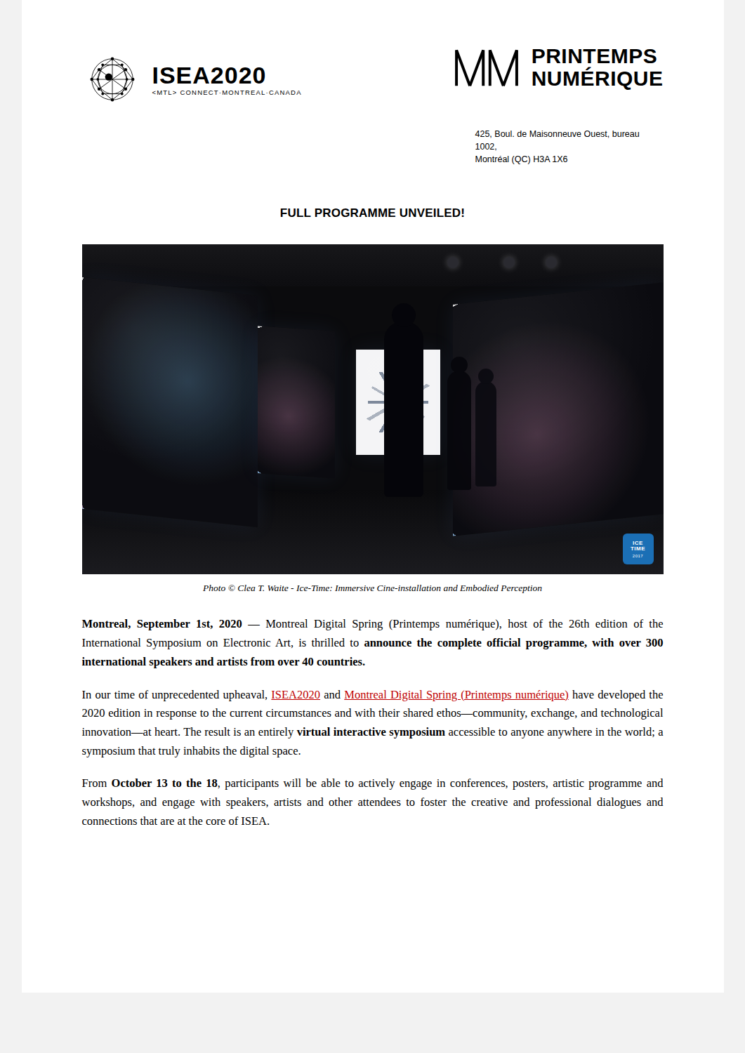ISEA2020 <MTL> CONNECT·MONTREAL·CANADA
Printemps
Numérique
425, Boul. de Maisonneuve Ouest, bureau 1002,
Montréal (QC) H3A 1X6
FULL PROGRAMME UNVEILED!
ICE TIME 2017
Photo © Clea T. Waite - Ice-Time: Immersive Cine-installation and Embodied Perception
Montreal, September 1st, 2020 — Montreal Digital Spring (Printemps numérique), host of the 26th edition of the International Symposium on Electronic Art, is thrilled to announce the complete official programme, with over 300 international speakers and artists from over 40 countries.
In our time of unprecedented upheaval, ISEA2020 and Montreal Digital Spring (Printemps numérique) have developed the 2020 edition in response to the current circumstances and with their shared ethos—community, exchange, and technological innovation—at heart. The result is an entirely virtual interactive symposium accessible to anyone anywhere in the world; a symposium that truly inhabits the digital space.
From October 13 to the 18, participants will be able to actively engage in conferences, posters, artistic programme and workshops, and engage with speakers, artists and other attendees to foster the creative and professional dialogues and connections that are at the core of ISEA.